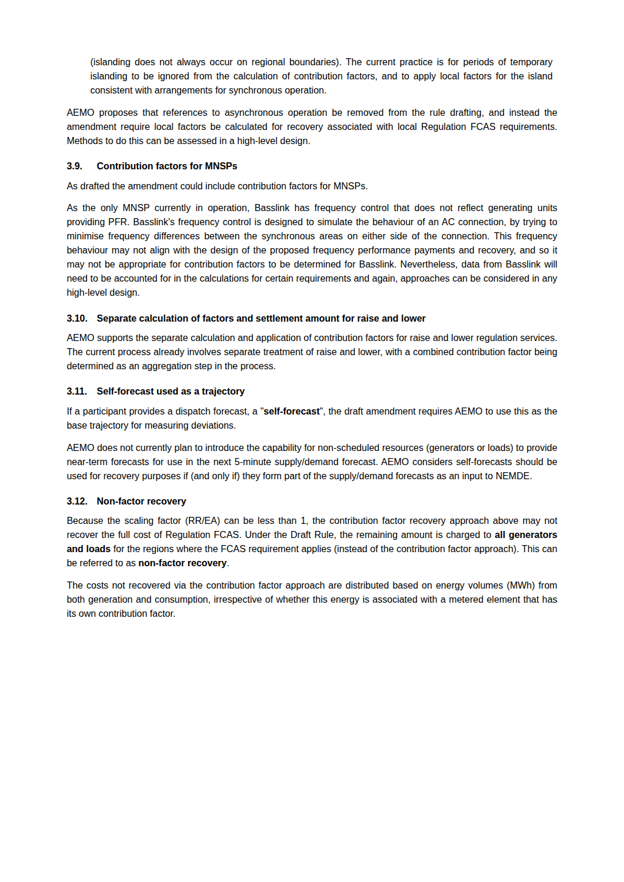(islanding does not always occur on regional boundaries). The current practice is for periods of temporary islanding to be ignored from the calculation of contribution factors, and to apply local factors for the island consistent with arrangements for synchronous operation.
AEMO proposes that references to asynchronous operation be removed from the rule drafting, and instead the amendment require local factors be calculated for recovery associated with local Regulation FCAS requirements. Methods to do this can be assessed in a high-level design.
3.9. Contribution factors for MNSPs
As drafted the amendment could include contribution factors for MNSPs.
As the only MNSP currently in operation, Basslink has frequency control that does not reflect generating units providing PFR. Basslink's frequency control is designed to simulate the behaviour of an AC connection, by trying to minimise frequency differences between the synchronous areas on either side of the connection. This frequency behaviour may not align with the design of the proposed frequency performance payments and recovery, and so it may not be appropriate for contribution factors to be determined for Basslink. Nevertheless, data from Basslink will need to be accounted for in the calculations for certain requirements and again, approaches can be considered in any high-level design.
3.10. Separate calculation of factors and settlement amount for raise and lower
AEMO supports the separate calculation and application of contribution factors for raise and lower regulation services. The current process already involves separate treatment of raise and lower, with a combined contribution factor being determined as an aggregation step in the process.
3.11. Self-forecast used as a trajectory
If a participant provides a dispatch forecast, a "self-forecast", the draft amendment requires AEMO to use this as the base trajectory for measuring deviations.
AEMO does not currently plan to introduce the capability for non-scheduled resources (generators or loads) to provide near-term forecasts for use in the next 5-minute supply/demand forecast. AEMO considers self-forecasts should be used for recovery purposes if (and only if) they form part of the supply/demand forecasts as an input to NEMDE.
3.12. Non-factor recovery
Because the scaling factor (RR/EA) can be less than 1, the contribution factor recovery approach above may not recover the full cost of Regulation FCAS. Under the Draft Rule, the remaining amount is charged to all generators and loads for the regions where the FCAS requirement applies (instead of the contribution factor approach). This can be referred to as non-factor recovery.
The costs not recovered via the contribution factor approach are distributed based on energy volumes (MWh) from both generation and consumption, irrespective of whether this energy is associated with a metered element that has its own contribution factor.